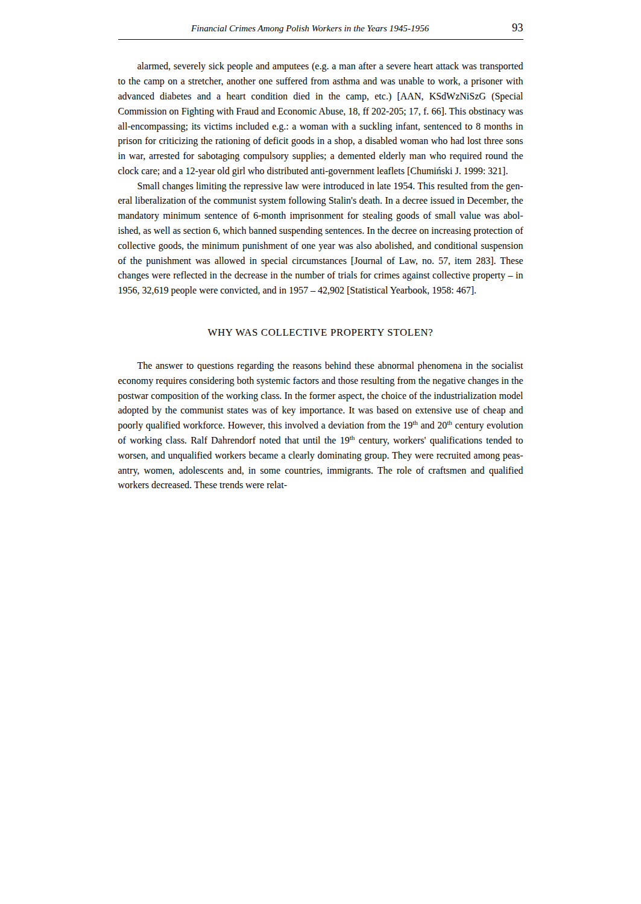Financial Crimes Among Polish Workers in the Years 1945-1956
93
alarmed, severely sick people and amputees (e.g. a man after a severe heart attack was transported to the camp on a stretcher, another one suffered from asthma and was unable to work, a prisoner with advanced diabetes and a heart condition died in the camp, etc.) [AAN, KSdWzNiSzG (Special Commission on Fighting with Fraud and Economic Abuse, 18, ff 202-205; 17, f. 66]. This obstinacy was all-encompassing; its victims included e.g.: a woman with a suckling infant, sentenced to 8 months in prison for criticizing the rationing of deficit goods in a shop, a disabled woman who had lost three sons in war, arrested for sabotaging compulsory supplies; a demented elderly man who required round the clock care; and a 12-year old girl who distributed anti-government leaflets [Chumiński J. 1999: 321].
Small changes limiting the repressive law were introduced in late 1954. This resulted from the general liberalization of the communist system following Stalin's death. In a decree issued in December, the mandatory minimum sentence of 6-month imprisonment for stealing goods of small value was abolished, as well as section 6, which banned suspending sentences. In the decree on increasing protection of collective goods, the minimum punishment of one year was also abolished, and conditional suspension of the punishment was allowed in special circumstances [Journal of Law, no. 57, item 283]. These changes were reflected in the decrease in the number of trials for crimes against collective property – in 1956, 32,619 people were convicted, and in 1957 – 42,902 [Statistical Yearbook, 1958: 467].
WHY WAS COLLECTIVE PROPERTY STOLEN?
The answer to questions regarding the reasons behind these abnormal phenomena in the socialist economy requires considering both systemic factors and those resulting from the negative changes in the postwar composition of the working class. In the former aspect, the choice of the industrialization model adopted by the communist states was of key importance. It was based on extensive use of cheap and poorly qualified workforce. However, this involved a deviation from the 19th and 20th century evolution of working class. Ralf Dahrendorf noted that until the 19th century, workers' qualifications tended to worsen, and unqualified workers became a clearly dominating group. They were recruited among peasantry, women, adolescents and, in some countries, immigrants. The role of craftsmen and qualified workers decreased. These trends were relat-